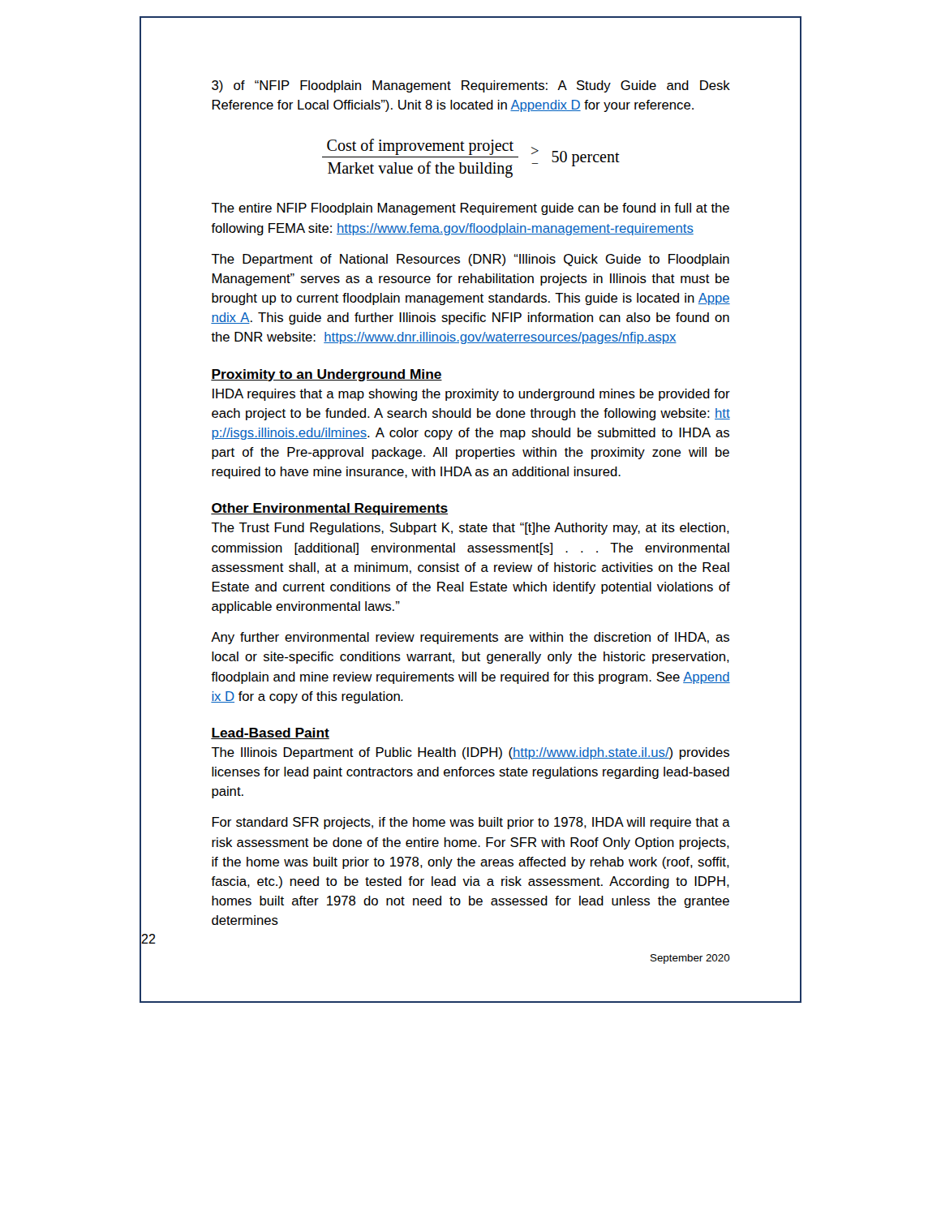3) of “NFIP Floodplain Management Requirements: A Study Guide and Desk Reference for Local Officials”). Unit 8 is located in Appendix D for your reference.
Cost of improvement project Market value of the building >– 50 percent
The entire NFIP Floodplain Management Requirement guide can be found in full at the following FEMA site: https://www.fema.gov/floodplain-management-requirements
The Department of National Resources (DNR) “Illinois Quick Guide to Floodplain Management” serves as a resource for rehabilitation projects in Illinois that must be brought up to current floodplain management standards. This guide is located in Appendix A. This guide and further Illinois specific NFIP information can also be found on the DNR website: https://www.dnr.illinois.gov/waterresources/pages/nfip.aspx
Proximity to an Underground Mine
IHDA requires that a map showing the proximity to underground mines be provided for each project to be funded. A search should be done through the following website: http://isgs.illinois.edu/ilmines. A color copy of the map should be submitted to IHDA as part of the Pre-approval package. All properties within the proximity zone will be required to have mine insurance, with IHDA as an additional insured.
Other Environmental Requirements
The Trust Fund Regulations, Subpart K, state that “[t]he Authority may, at its election, commission [additional] environmental assessment[s] . . . The environmental assessment shall, at a minimum, consist of a review of historic activities on the Real Estate and current conditions of the Real Estate which identify potential violations of applicable environmental laws.”
Any further environmental review requirements are within the discretion of IHDA, as local or site-specific conditions warrant, but generally only the historic preservation, floodplain and mine review requirements will be required for this program. See Appendix D for a copy of this regulation.
Lead-Based Paint
The Illinois Department of Public Health (IDPH) (http://www.idph.state.il.us/) provides licenses for lead paint contractors and enforces state regulations regarding lead-based paint.
For standard SFR projects, if the home was built prior to 1978, IHDA will require that a risk assessment be done of the entire home. For SFR with Roof Only Option projects, if the home was built prior to 1978, only the areas affected by rehab work (roof, soffit, fascia, etc.) need to be tested for lead via a risk assessment. According to IDPH, homes built after 1978 do not need to be assessed for lead unless the grantee determines
22
September 2020